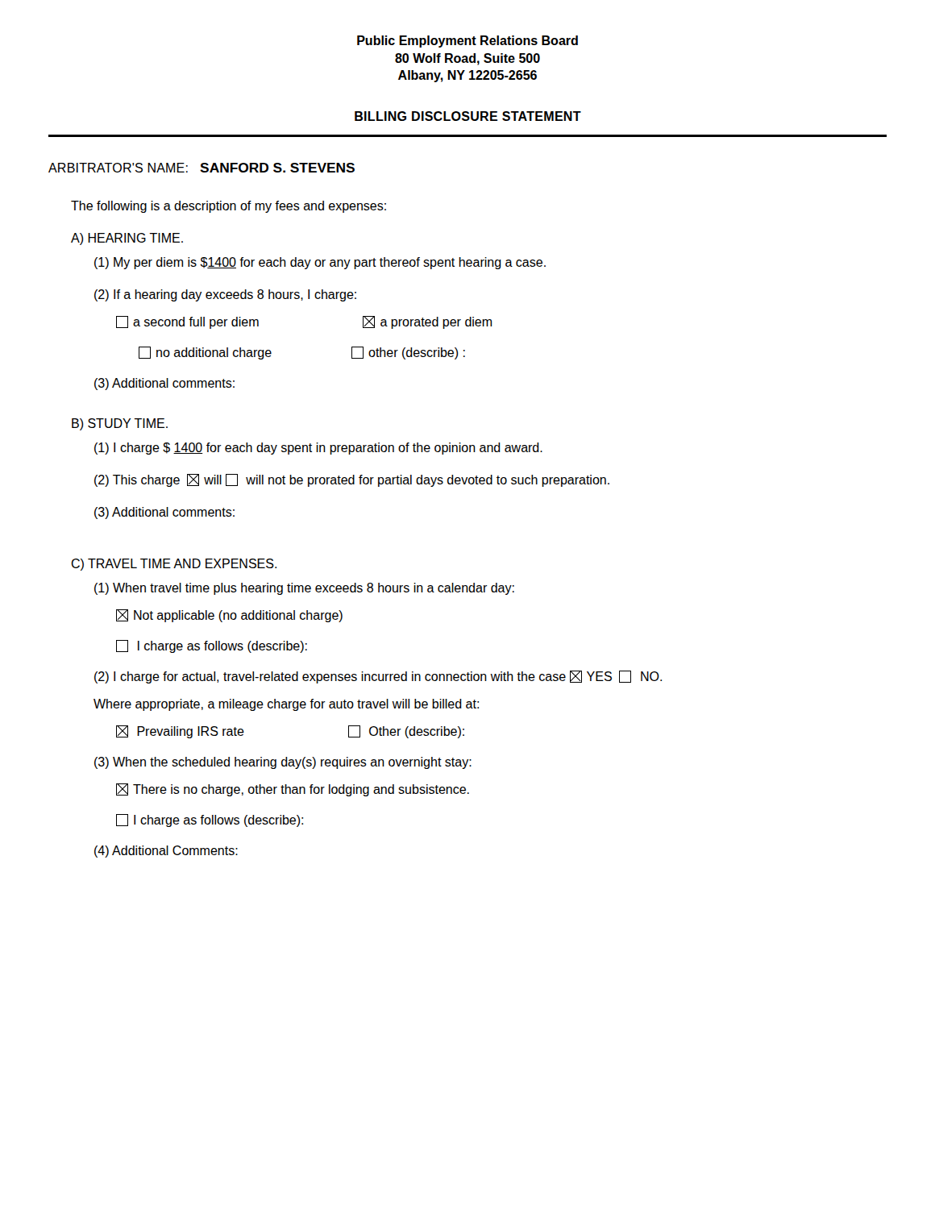Public Employment Relations Board
80 Wolf Road, Suite 500
Albany, NY 12205-2656
BILLING DISCLOSURE STATEMENT
ARBITRATOR'S NAME: SANFORD S. STEVENS
The following is a description of my fees and expenses:
A) HEARING TIME.
(1) My per diem is $1400 for each day or any part thereof spent hearing a case.
(2) If a hearing day exceeds 8 hours, I charge:
a second full per diem a prorated per diem
no additional charge other (describe) :
(3) Additional comments:
B) STUDY TIME.
(1) I charge $ 1400 for each day spent in preparation of the opinion and award.
(2) This charge will will not be prorated for partial days devoted to such preparation.
(3) Additional comments:
C) TRAVEL TIME AND EXPENSES.
(1) When travel time plus hearing time exceeds 8 hours in a calendar day:
Not applicable (no additional charge)
I charge as follows (describe):
(2) I charge for actual, travel-related expenses incurred in connection with the case YES NO.
Where appropriate, a mileage charge for auto travel will be billed at:
Prevailing IRS rate Other (describe):
(3) When the scheduled hearing day(s) requires an overnight stay:
There is no charge, other than for lodging and subsistence.
I charge as follows (describe):
(4) Additional Comments: